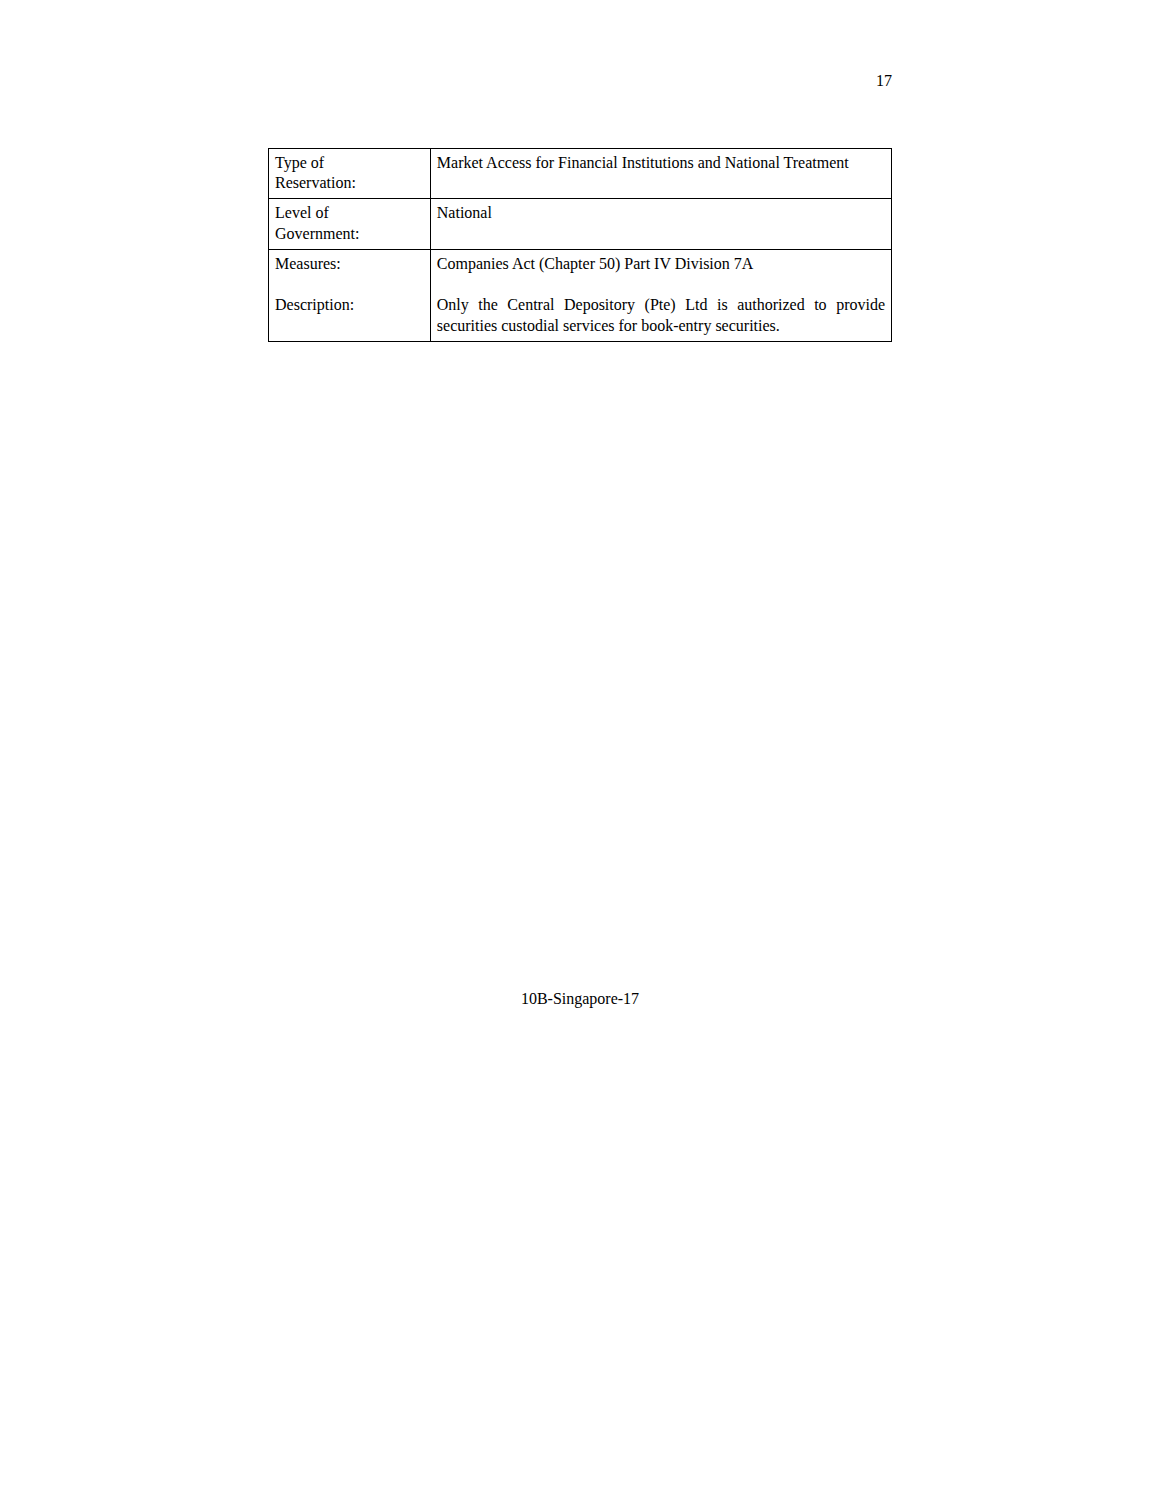17
| Type of Reservation: | Market Access for Financial Institutions and National Treatment |
| Level of Government: | National |
| Measures: Description: | Companies Act (Chapter 50) Part IV Division 7A Only the Central Depository (Pte) Ltd is authorized to provide securities custodial services for book-entry securities. |
10B-Singapore-17